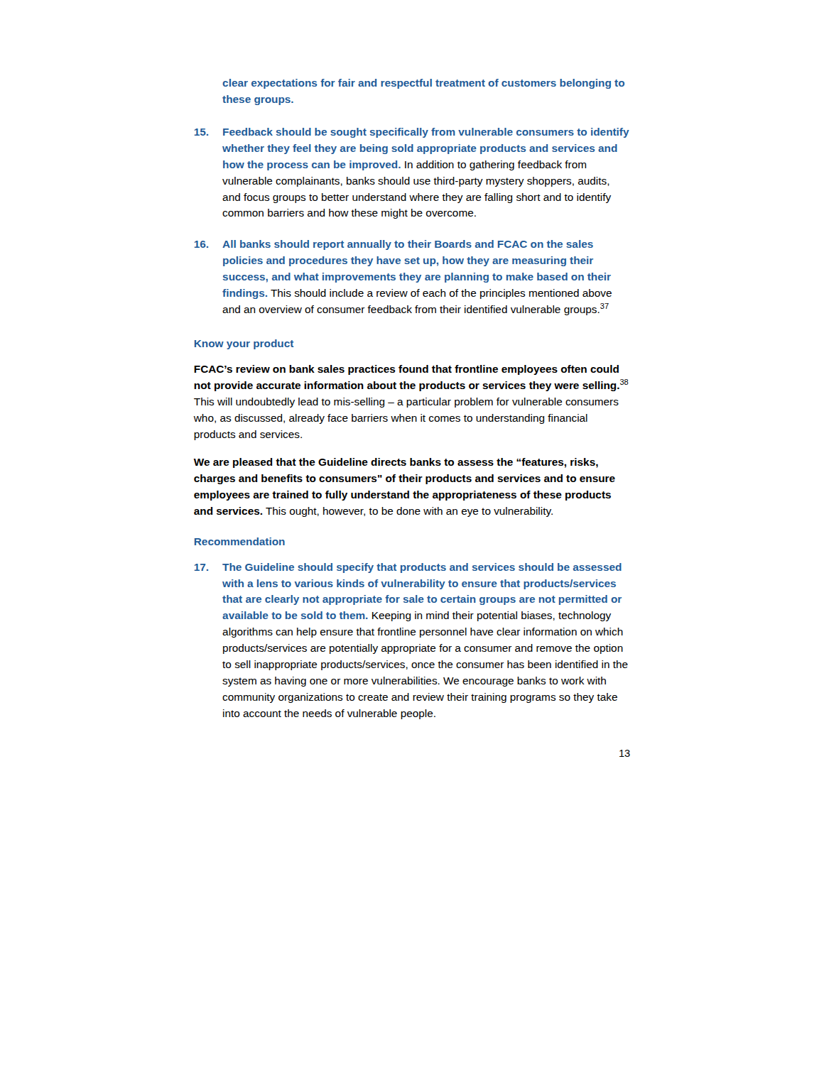clear expectations for fair and respectful treatment of customers belonging to these groups.
15. Feedback should be sought specifically from vulnerable consumers to identify whether they feel they are being sold appropriate products and services and how the process can be improved. In addition to gathering feedback from vulnerable complainants, banks should use third-party mystery shoppers, audits, and focus groups to better understand where they are falling short and to identify common barriers and how these might be overcome.
16. All banks should report annually to their Boards and FCAC on the sales policies and procedures they have set up, how they are measuring their success, and what improvements they are planning to make based on their findings. This should include a review of each of the principles mentioned above and an overview of consumer feedback from their identified vulnerable groups.37
Know your product
FCAC’s review on bank sales practices found that frontline employees often could not provide accurate information about the products or services they were selling.38 This will undoubtedly lead to mis-selling – a particular problem for vulnerable consumers who, as discussed, already face barriers when it comes to understanding financial products and services.
We are pleased that the Guideline directs banks to assess the “features, risks, charges and benefits to consumers" of their products and services and to ensure employees are trained to fully understand the appropriateness of these products and services. This ought, however, to be done with an eye to vulnerability.
Recommendation
17. The Guideline should specify that products and services should be assessed with a lens to various kinds of vulnerability to ensure that products/services that are clearly not appropriate for sale to certain groups are not permitted or available to be sold to them. Keeping in mind their potential biases, technology algorithms can help ensure that frontline personnel have clear information on which products/services are potentially appropriate for a consumer and remove the option to sell inappropriate products/services, once the consumer has been identified in the system as having one or more vulnerabilities. We encourage banks to work with community organizations to create and review their training programs so they take into account the needs of vulnerable people.
13